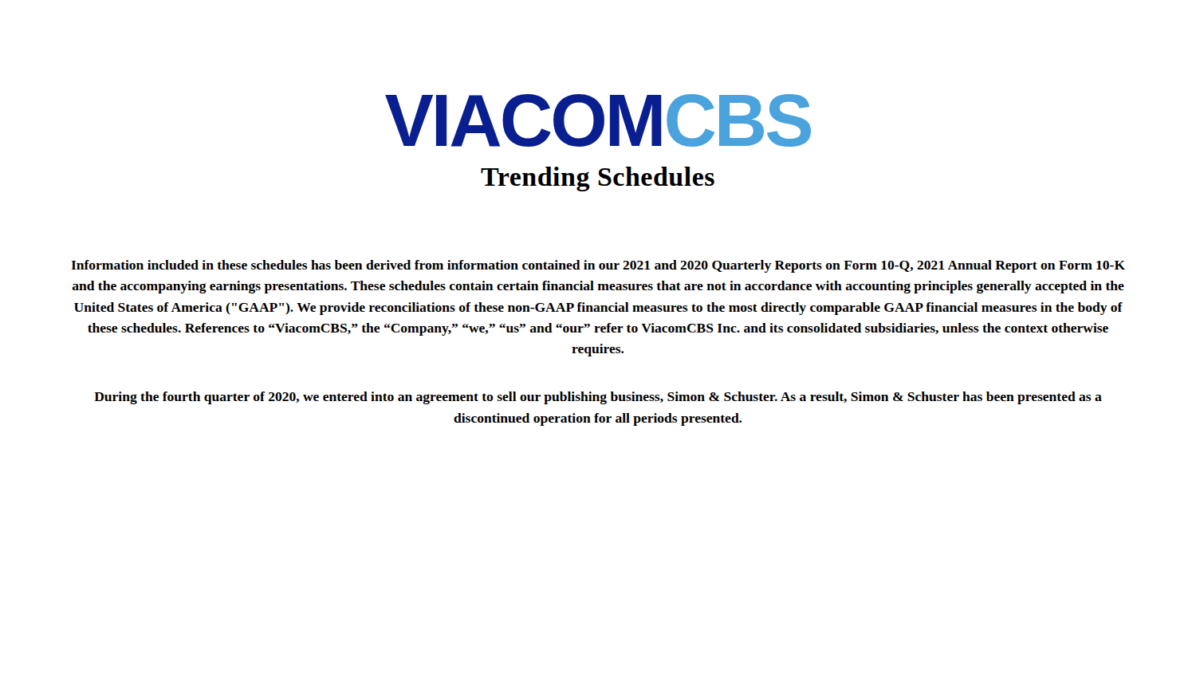VIACOM CBS
Trending Schedules
Information included in these schedules has been derived from information contained in our 2021 and 2020 Quarterly Reports on Form 10-Q, 2021 Annual Report on Form 10-K and the accompanying earnings presentations. These schedules contain certain financial measures that are not in accordance with accounting principles generally accepted in the United States of America ("GAAP"). We provide reconciliations of these non-GAAP financial measures to the most directly comparable GAAP financial measures in the body of these schedules. References to “ViacomCBS,” the “Company,” “we,” “us” and “our” refer to ViacomCBS Inc. and its consolidated subsidiaries, unless the context otherwise requires.
During the fourth quarter of 2020, we entered into an agreement to sell our publishing business, Simon & Schuster. As a result, Simon & Schuster has been presented as a discontinued operation for all periods presented.